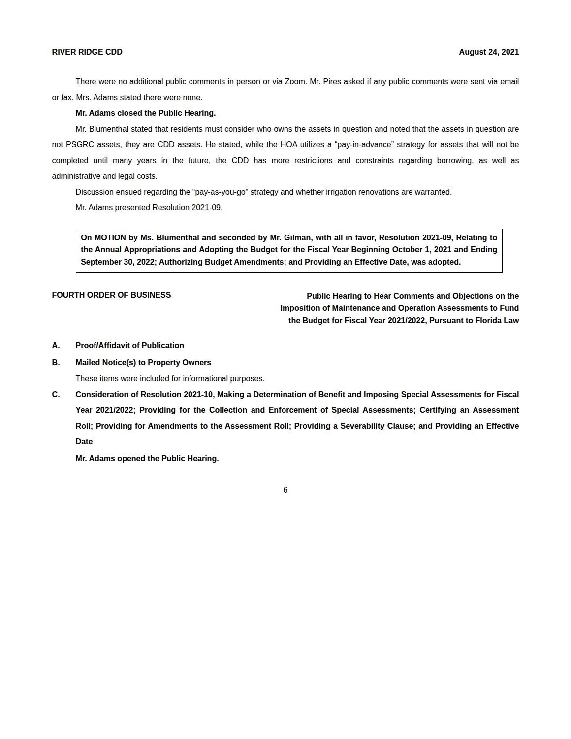RIVER RIDGE CDD August 24, 2021
There were no additional public comments in person or via Zoom. Mr. Pires asked if any public comments were sent via email or fax. Mrs. Adams stated there were none.
Mr. Adams closed the Public Hearing.
Mr. Blumenthal stated that residents must consider who owns the assets in question and noted that the assets in question are not PSGRC assets, they are CDD assets. He stated, while the HOA utilizes a “pay-in-advance” strategy for assets that will not be completed until many years in the future, the CDD has more restrictions and constraints regarding borrowing, as well as administrative and legal costs.
Discussion ensued regarding the “pay-as-you-go” strategy and whether irrigation renovations are warranted.
Mr. Adams presented Resolution 2021-09.
On MOTION by Ms. Blumenthal and seconded by Mr. Gilman, with all in favor, Resolution 2021-09, Relating to the Annual Appropriations and Adopting the Budget for the Fiscal Year Beginning October 1, 2021 and Ending September 30, 2022; Authorizing Budget Amendments; and Providing an Effective Date, was adopted.
FOURTH ORDER OF BUSINESS
Public Hearing to Hear Comments and Objections on the Imposition of Maintenance and Operation Assessments to Fund the Budget for Fiscal Year 2021/2022, Pursuant to Florida Law
A.
Proof/Affidavit of Publication
B.
Mailed Notice(s) to Property Owners
These items were included for informational purposes.
C.
Consideration of Resolution 2021-10, Making a Determination of Benefit and Imposing Special Assessments for Fiscal Year 2021/2022; Providing for the Collection and Enforcement of Special Assessments; Certifying an Assessment Roll; Providing for Amendments to the Assessment Roll; Providing a Severability Clause; and Providing an Effective Date
Mr. Adams opened the Public Hearing.
6